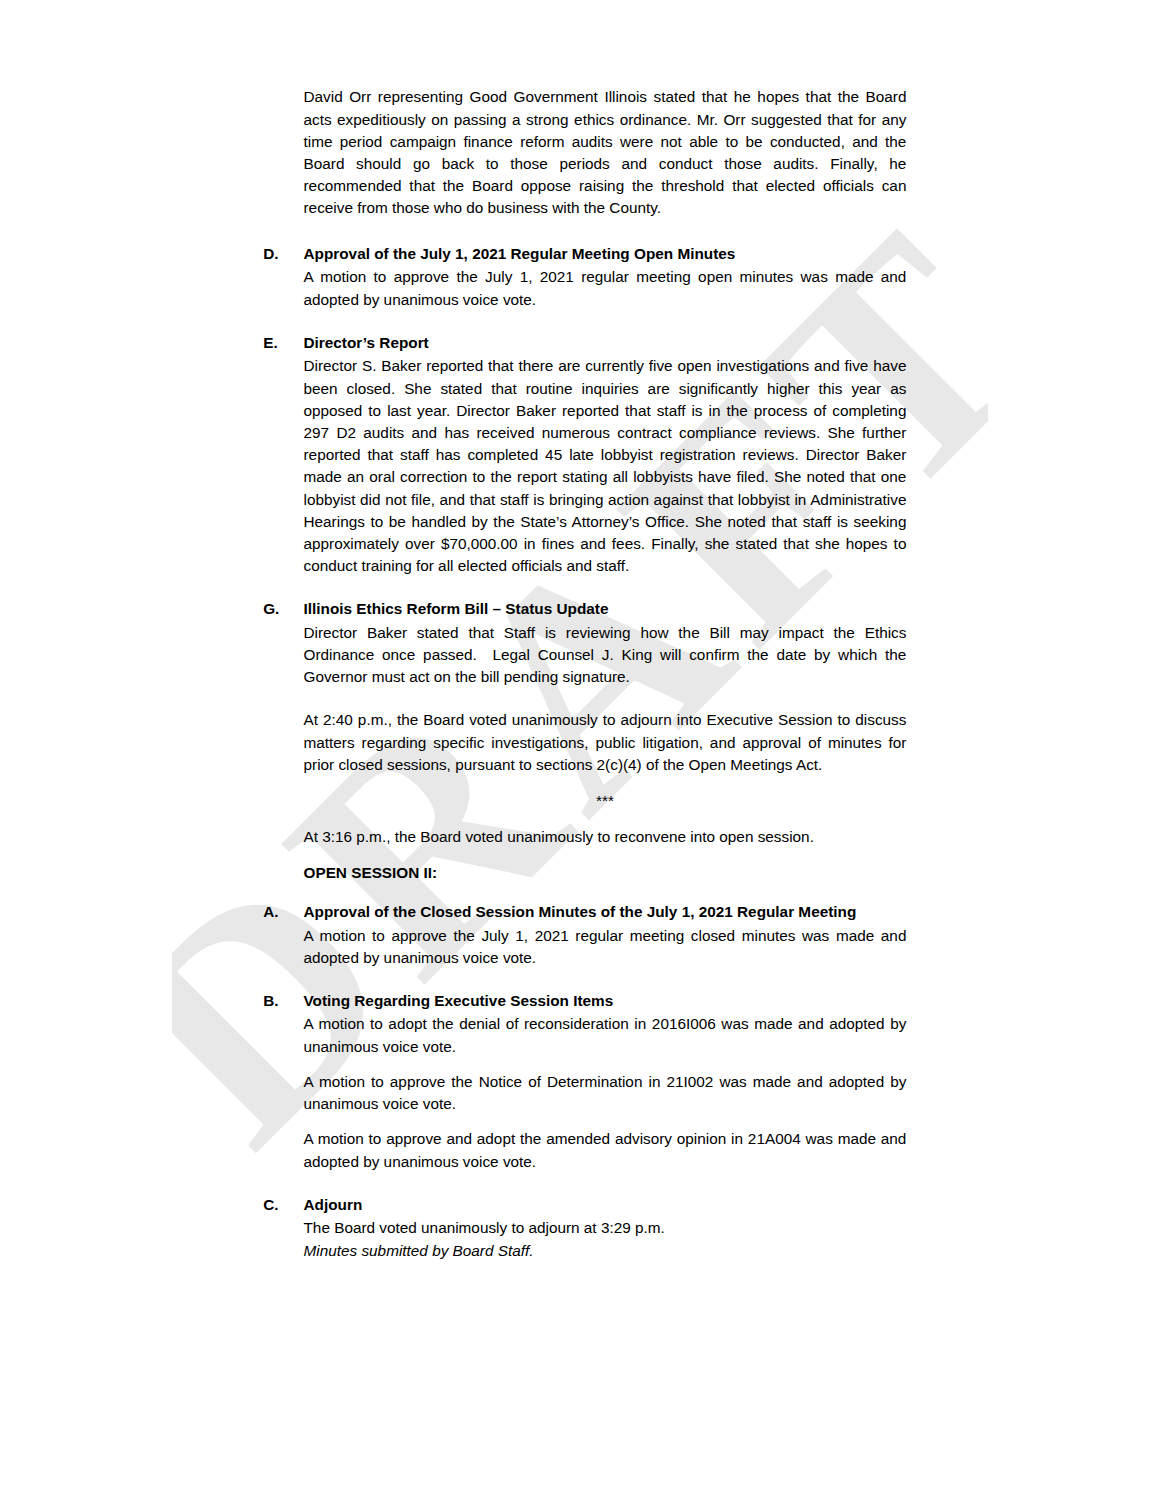DRAFT
David Orr representing Good Government Illinois stated that he hopes that the Board acts expeditiously on passing a strong ethics ordinance. Mr. Orr suggested that for any time period campaign finance reform audits were not able to be conducted, and the Board should go back to those periods and conduct those audits. Finally, he recommended that the Board oppose raising the threshold that elected officials can receive from those who do business with the County.
D.
Approval of the July 1, 2021 Regular Meeting Open Minutes
A motion to approve the July 1, 2021 regular meeting open minutes was made and adopted by unanimous voice vote.
E.
Director’s Report
Director S. Baker reported that there are currently five open investigations and five have been closed. She stated that routine inquiries are significantly higher this year as opposed to last year. Director Baker reported that staff is in the process of completing 297 D2 audits and has received numerous contract compliance reviews. She further reported that staff has completed 45 late lobbyist registration reviews. Director Baker made an oral correction to the report stating all lobbyists have filed. She noted that one lobbyist did not file, and that staff is bringing action against that lobbyist in Administrative Hearings to be handled by the State’s Attorney’s Office. She noted that staff is seeking approximately over $70,000.00 in fines and fees. Finally, she stated that she hopes to conduct training for all elected officials and staff.
G.
Illinois Ethics Reform Bill – Status Update
Director Baker stated that Staff is reviewing how the Bill may impact the Ethics Ordinance once passed. Legal Counsel J. King will confirm the date by which the Governor must act on the bill pending signature.
At 2:40 p.m., the Board voted unanimously to adjourn into Executive Session to discuss matters regarding specific investigations, public litigation, and approval of minutes for prior closed sessions, pursuant to sections 2(c)(4) of the Open Meetings Act.
***
At 3:16 p.m., the Board voted unanimously to reconvene into open session.
OPEN SESSION II:
A.
Approval of the Closed Session Minutes of the July 1, 2021 Regular Meeting
A motion to approve the July 1, 2021 regular meeting closed minutes was made and adopted by unanimous voice vote.
B.
Voting Regarding Executive Session Items
A motion to adopt the denial of reconsideration in 2016I006 was made and adopted by unanimous voice vote.
A motion to approve the Notice of Determination in 21I002 was made and adopted by unanimous voice vote.
A motion to approve and adopt the amended advisory opinion in 21A004 was made and adopted by unanimous voice vote.
C.
Adjourn
The Board voted unanimously to adjourn at 3:29 p.m.
Minutes submitted by Board Staff.